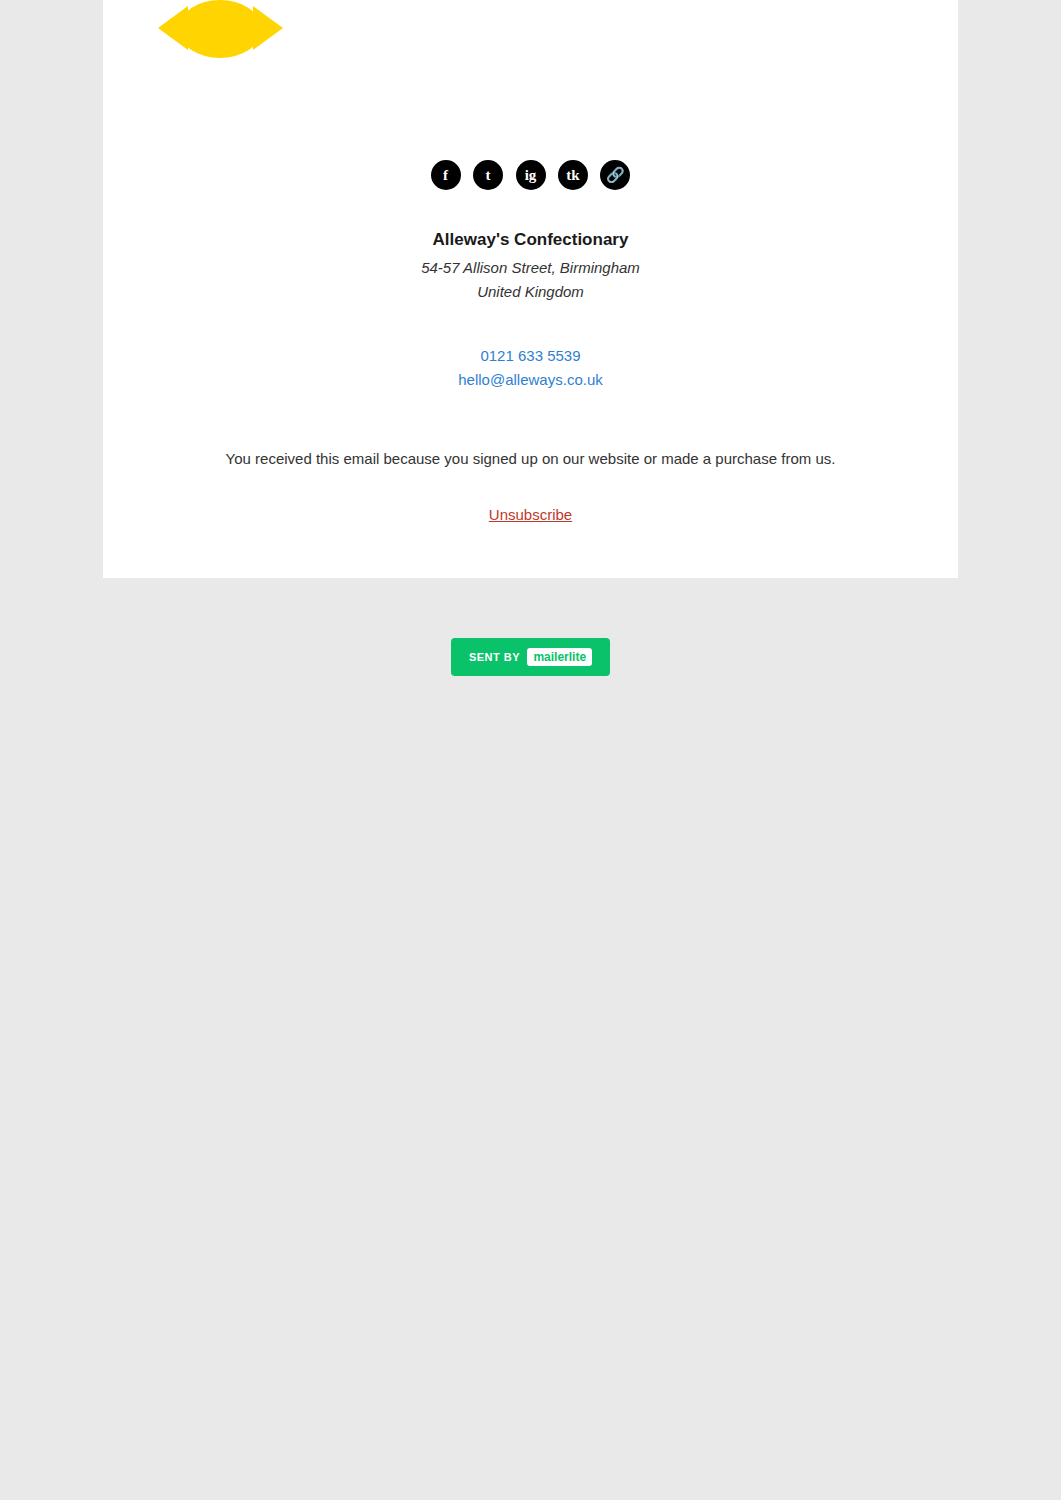f t ig tk 🔗
Alleway's Confectionary
54-57 Allison Street, Birmingham
United Kingdom
0121 633 5539
hello@alleways.co.uk
You received this email because you signed up on our website or made a purchase from us.
Unsubscribe
Sent by mailerlite